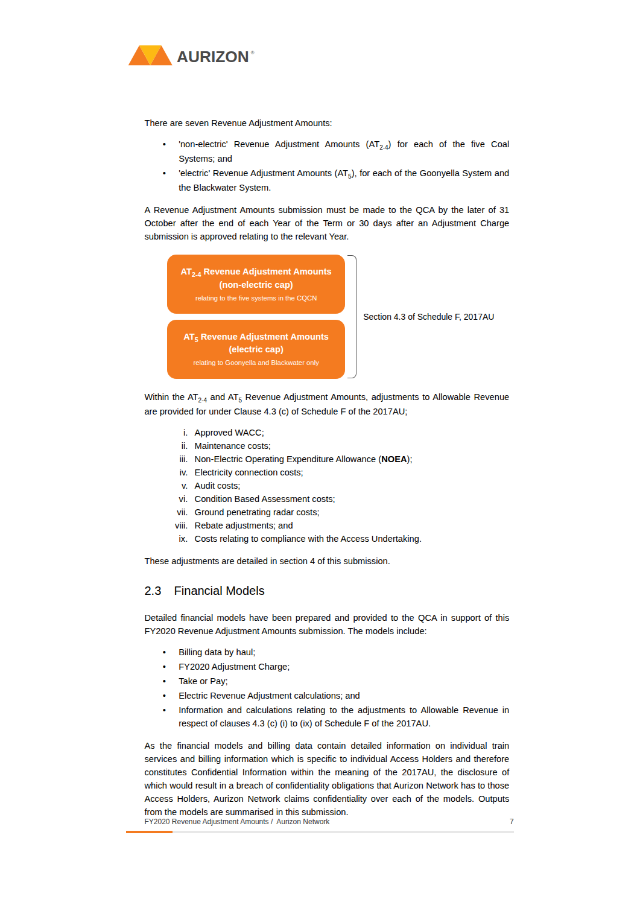AURIZON ®
There are seven Revenue Adjustment Amounts:
'non-electric' Revenue Adjustment Amounts (AT2-4) for each of the five Coal Systems; and
'electric' Revenue Adjustment Amounts (AT5), for each of the Goonyella System and the Blackwater System.
A Revenue Adjustment Amounts submission must be made to the QCA by the later of 31 October after the end of each Year of the Term or 30 days after an Adjustment Charge submission is approved relating to the relevant Year.
AT2-4 Revenue Adjustment Amounts
(non-electric cap)
relating to the five systems in the CQCN
AT5 Revenue Adjustment Amounts
(electric cap)
relating to Goonyella and Blackwater only
Section 4.3 of Schedule F, 2017AU
Within the AT2-4 and AT5 Revenue Adjustment Amounts, adjustments to Allowable Revenue are provided for under Clause 4.3 (c) of Schedule F of the 2017AU;
Approved WACC;
Maintenance costs;
Non-Electric Operating Expenditure Allowance (NOEA);
Electricity connection costs;
Audit costs;
Condition Based Assessment costs;
Ground penetrating radar costs;
Rebate adjustments; and
Costs relating to compliance with the Access Undertaking.
These adjustments are detailed in section 4 of this submission.
2.3 Financial Models
Detailed financial models have been prepared and provided to the QCA in support of this FY2020 Revenue Adjustment Amounts submission. The models include:
Billing data by haul;
FY2020 Adjustment Charge;
Take or Pay;
Electric Revenue Adjustment calculations; and
Information and calculations relating to the adjustments to Allowable Revenue in respect of clauses 4.3 (c) (i) to (ix) of Schedule F of the 2017AU.
As the financial models and billing data contain detailed information on individual train services and billing information which is specific to individual Access Holders and therefore constitutes Confidential Information within the meaning of the 2017AU, the disclosure of which would result in a breach of confidentiality obligations that Aurizon Network has to those Access Holders, Aurizon Network claims confidentiality over each of the models. Outputs from the models are summarised in this submission.
FY2020 Revenue Adjustment Amounts / Aurizon Network 7